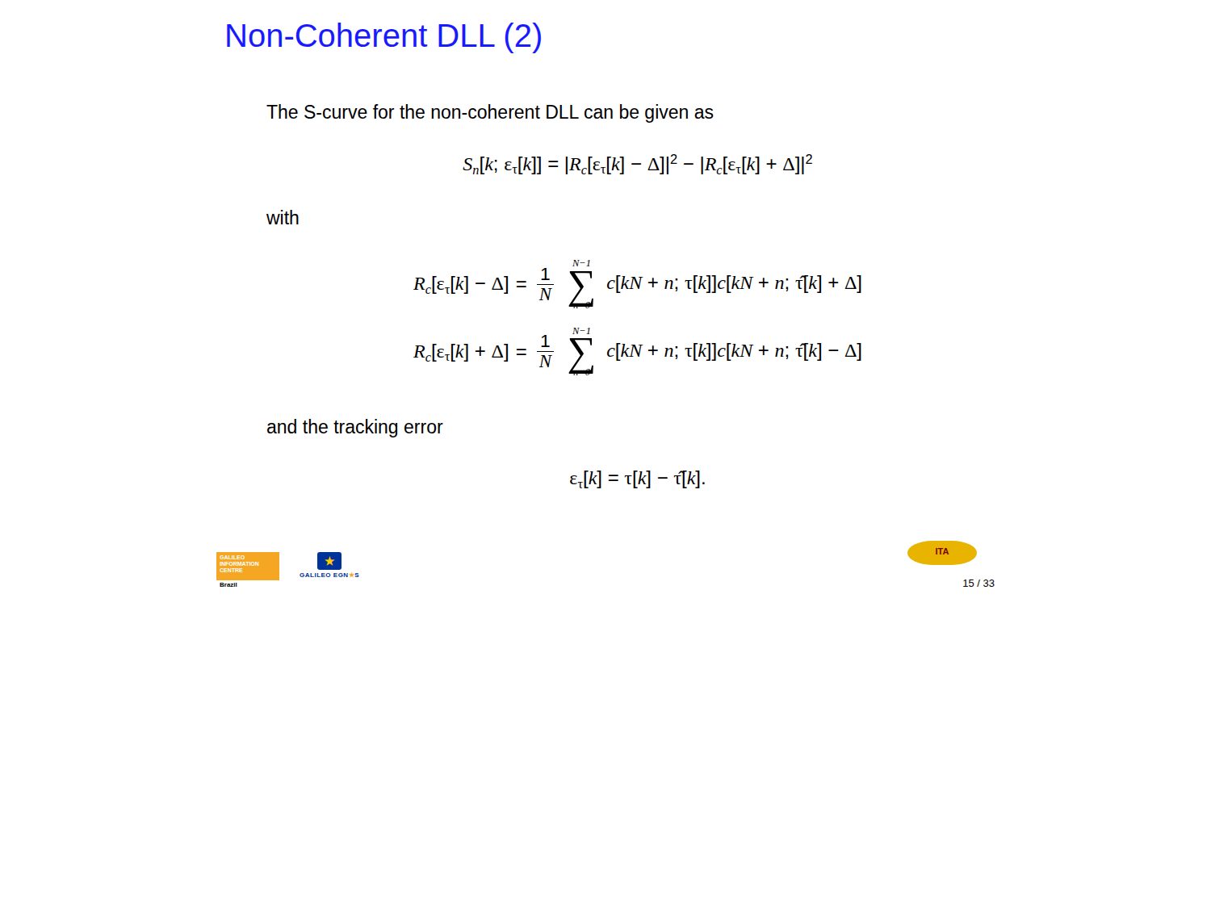Non-Coherent DLL (2)
The S-curve for the non-coherent DLL can be given as
Sn[k; ετ[k]] = |Rc[ετ[k] − Δ]|2 − |Rc[ετ[k] + Δ]|2
with
| R c [ ε τ [ k ] − Δ ] | = | 1 N N−1 ∑ n=0 c [ kN + n ; τ [ k ]] c [ kN + n ; τ̂ [ k ] + Δ ] |
| R c [ ε τ [ k ] + Δ ] | = | 1 N N−1 ∑ n=0 c [ kN + n ; τ [ k ]] c [ kN + n ; τ̂ [ k ] − Δ ] |
and the tracking error
ετ[k] = τ[k] − τ̂[k].
GALILEO
INFORMATION
CENTRE Brazil
★ GALILEO EGN★S
15 / 33